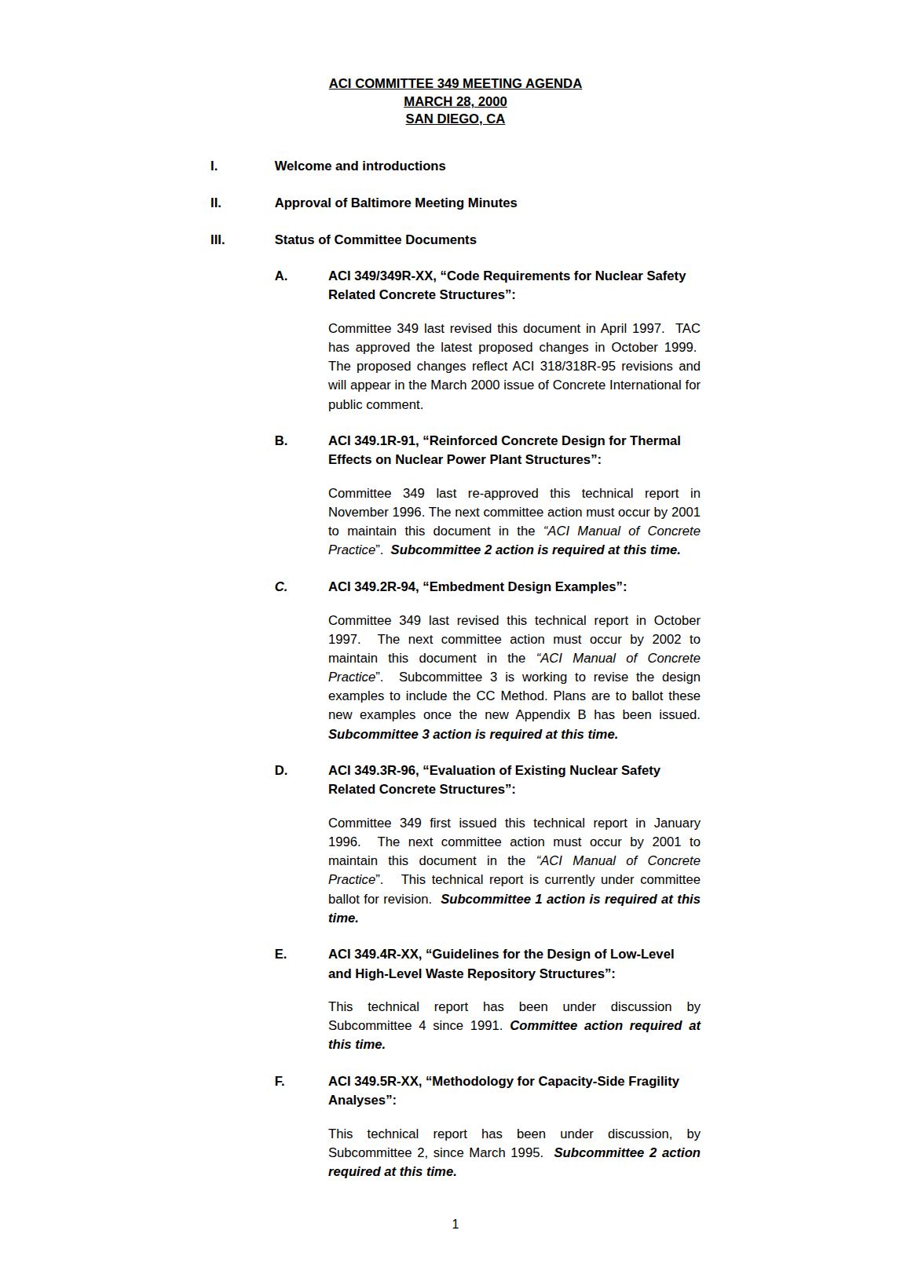ACI COMMITTEE 349 MEETING AGENDA MARCH 28, 2000 SAN DIEGO, CA
I. Welcome and introductions
II. Approval of Baltimore Meeting Minutes
III. Status of Committee Documents
A.
ACI 349/349R-XX, “Code Requirements for Nuclear Safety Related Concrete Structures”:
Committee 349 last revised this document in April 1997. TAC has approved the latest proposed changes in October 1999. The proposed changes reflect ACI 318/318R-95 revisions and will appear in the March 2000 issue of Concrete International for public comment.
B.
ACI 349.1R-91, “Reinforced Concrete Design for Thermal Effects on Nuclear Power Plant Structures”:
Committee 349 last re-approved this technical report in November 1996. The next committee action must occur by 2001 to maintain this document in the “ACI Manual of Concrete Practice”. Subcommittee 2 action is required at this time.
C.
ACI 349.2R-94, “Embedment Design Examples”:
Committee 349 last revised this technical report in October 1997. The next committee action must occur by 2002 to maintain this document in the “ACI Manual of Concrete Practice”. Subcommittee 3 is working to revise the design examples to include the CC Method. Plans are to ballot these new examples once the new Appendix B has been issued. Subcommittee 3 action is required at this time.
D.
ACI 349.3R-96, “Evaluation of Existing Nuclear Safety Related Concrete Structures”:
Committee 349 first issued this technical report in January 1996. The next committee action must occur by 2001 to maintain this document in the “ACI Manual of Concrete Practice”. This technical report is currently under committee ballot for revision. Subcommittee 1 action is required at this time.
E.
ACI 349.4R-XX, “Guidelines for the Design of Low-Level and High-Level Waste Repository Structures”:
This technical report has been under discussion by Subcommittee 4 since 1991. Committee action required at this time.
F.
ACI 349.5R-XX, “Methodology for Capacity-Side Fragility Analyses”:
This technical report has been under discussion, by Subcommittee 2, since March 1995. Subcommittee 2 action required at this time.
1